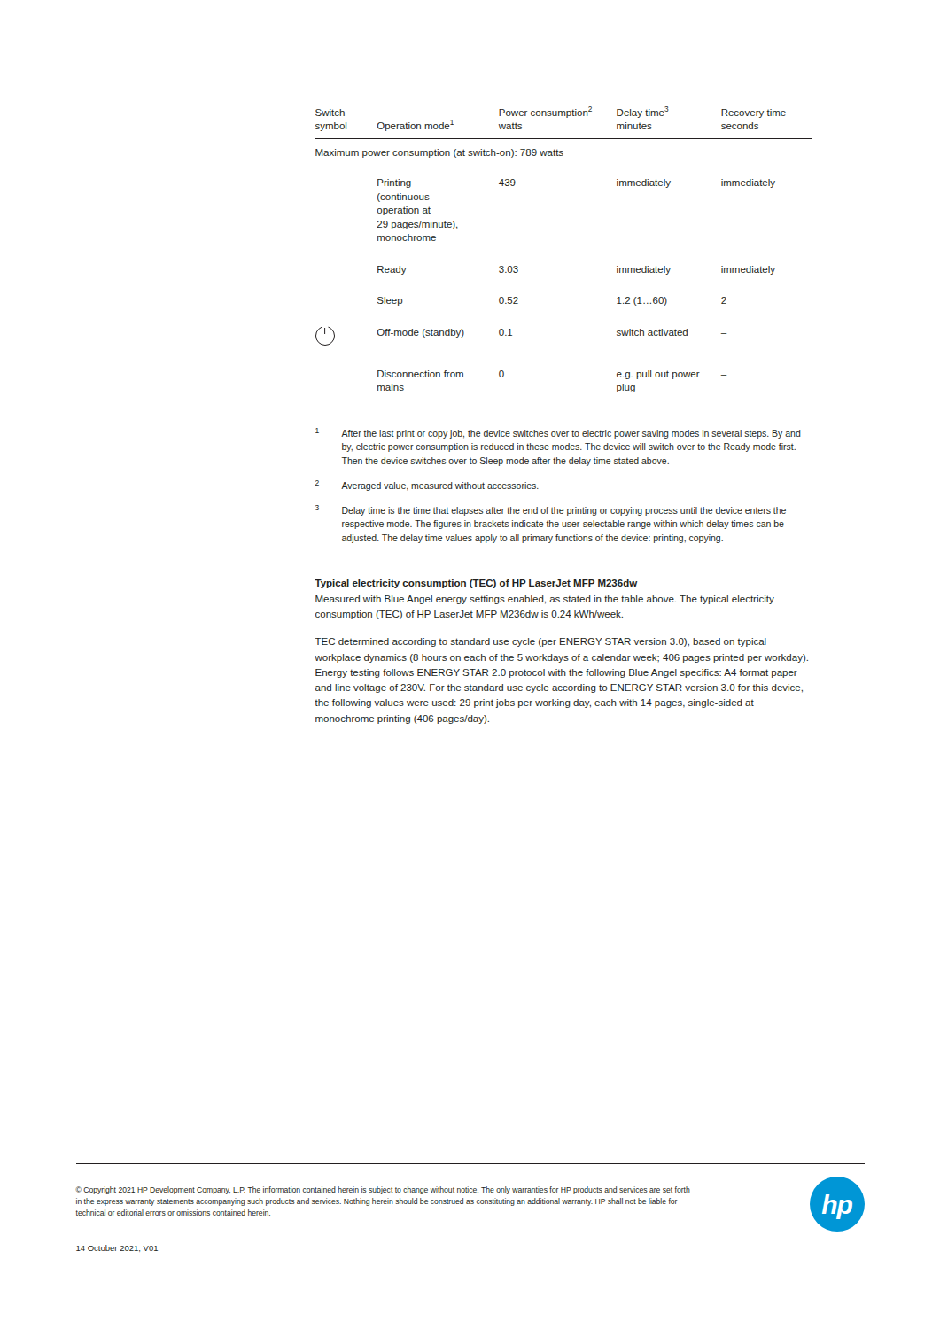| Switch symbol | Operation mode 1 | Power consumption 2 watts | Delay time 3 minutes | Recovery time seconds |
| --- | --- | --- | --- | --- |
| Maximum power consumption (at switch-on): 789 watts |
| | Printing (continuous operation at 29 pages/minute), monochrome | 439 | immediately | immediately |
| | Ready | 3.03 | immediately | immediately |
| | Sleep | 0.52 | 1.2 (1…60) | 2 |
| | Off-mode (standby) | 0.1 | switch activated | – |
| | Disconnection from mains | 0 | e.g. pull out power plug | – |
1 After the last print or copy job, the device switches over to electric power saving modes in several steps. By and by, electric power consumption is reduced in these modes. The device will switch over to the Ready mode first. Then the device switches over to Sleep mode after the delay time stated above.
2 Averaged value, measured without accessories.
3 Delay time is the time that elapses after the end of the printing or copying process until the device enters the respective mode. The figures in brackets indicate the user-selectable range within which delay times can be adjusted. The delay time values apply to all primary functions of the device: printing, copying.
Typical electricity consumption (TEC) of HP LaserJet MFP M236dw
Measured with Blue Angel energy settings enabled, as stated in the table above. The typical electricity consumption (TEC) of HP LaserJet MFP M236dw is 0.24 kWh/week.
TEC determined according to standard use cycle (per ENERGY STAR version 3.0), based on typical workplace dynamics (8 hours on each of the 5 workdays of a calendar week; 406 pages printed per workday). Energy testing follows ENERGY STAR 2.0 protocol with the following Blue Angel specifics: A4 format paper and line voltage of 230V. For the standard use cycle according to ENERGY STAR version 3.0 for this device, the following values were used: 29 print jobs per working day, each with 14 pages, single-sided at monochrome printing (406 pages/day).
© Copyright 2021 HP Development Company, L.P. The information contained herein is subject to change without notice. The only warranties for HP products and services are set forth in the express warranty statements accompanying such products and services. Nothing herein should be construed as constituting an additional warranty. HP shall not be liable for technical or editorial errors or omissions contained herein.
14 October 2021, V01
hp